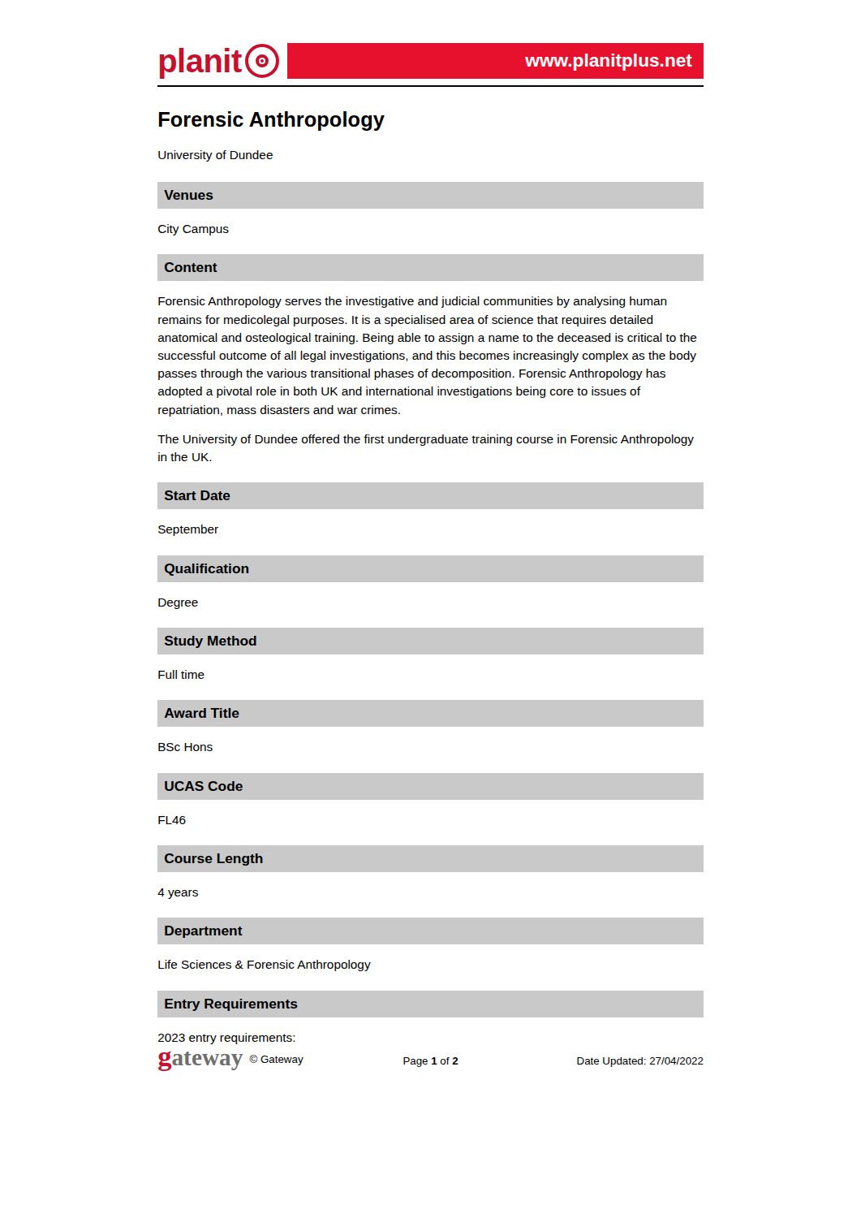planit
www.planitplus.net
Forensic Anthropology
University of Dundee
Venues
City Campus
Content
Forensic Anthropology serves the investigative and judicial communities by analysing human remains for medicolegal purposes. It is a specialised area of science that requires detailed anatomical and osteological training. Being able to assign a name to the deceased is critical to the successful outcome of all legal investigations, and this becomes increasingly complex as the body passes through the various transitional phases of decomposition. Forensic Anthropology has adopted a pivotal role in both UK and international investigations being core to issues of repatriation, mass disasters and war crimes.
The University of Dundee offered the first undergraduate training course in Forensic Anthropology in the UK.
Start Date
September
Qualification
Degree
Study Method
Full time
Award Title
BSc Hons
UCAS Code
FL46
Course Length
4 years
Department
Life Sciences & Forensic Anthropology
Entry Requirements
2023 entry requirements:
gateway © Gateway
Page 1 of 2
Date Updated: 27/04/2022